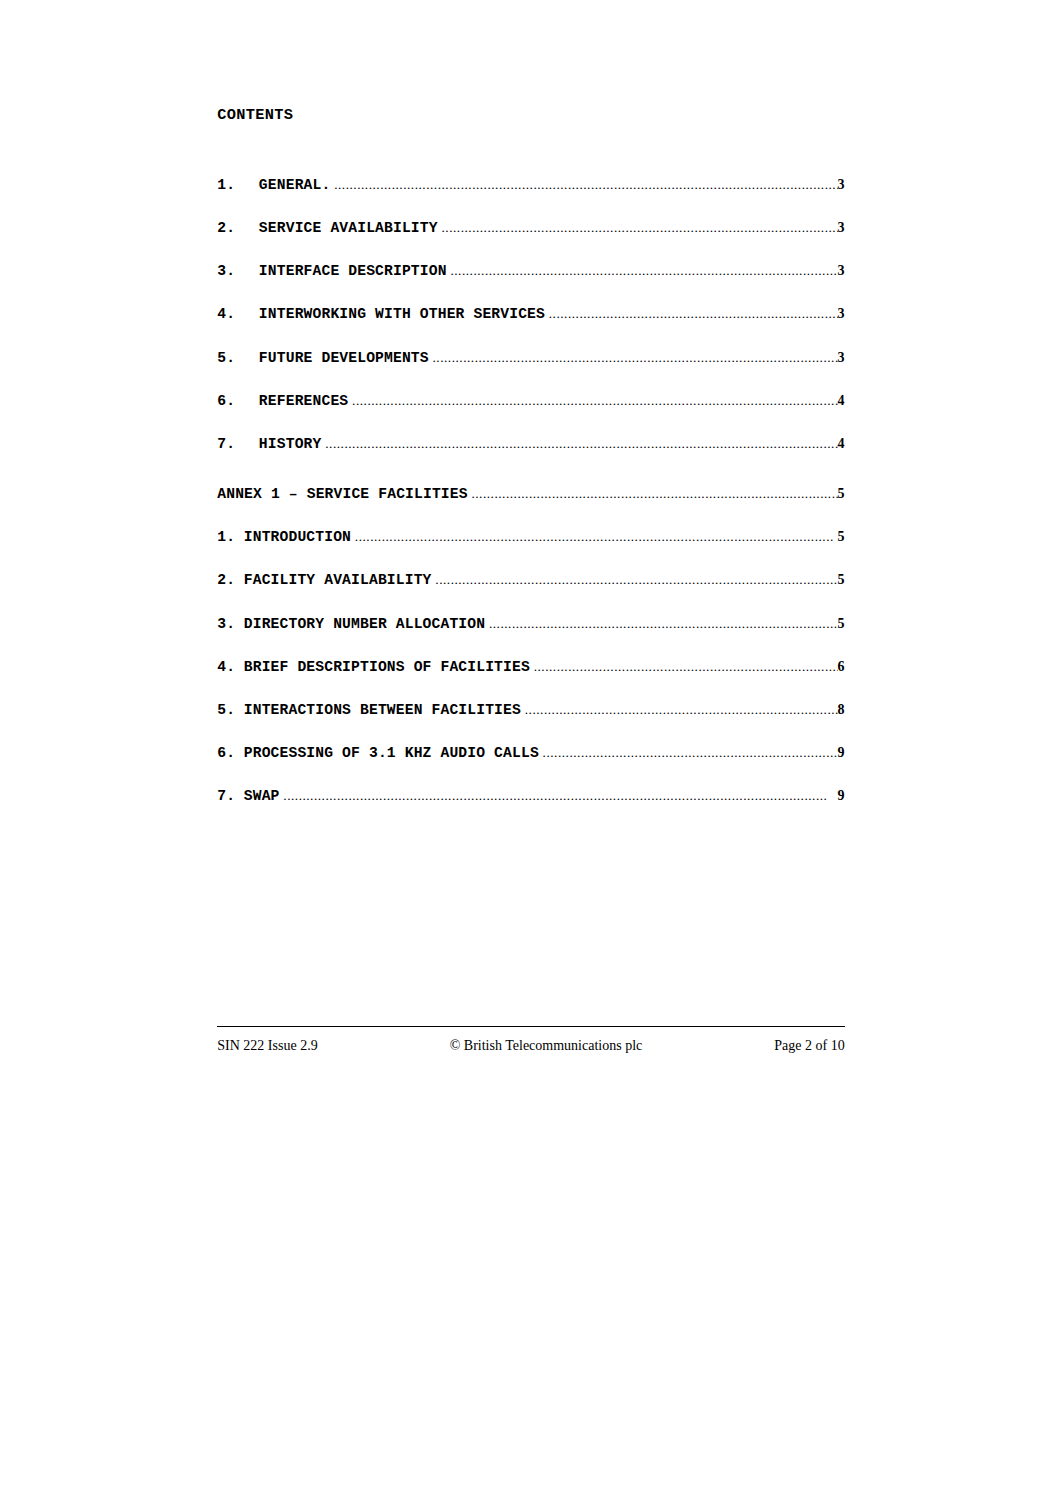CONTENTS
1. GENERAL. ........................................................................................................................................... 3
2. SERVICE AVAILABILITY ................................................................................................................. 3
3. INTERFACE DESCRIPTION ............................................................................................................. 3
4. INTERWORKING WITH OTHER SERVICES ....................................................................................... 3
5. FUTURE DEVELOPMENTS ................................................................................................................... 3
6. REFERENCES ................................................................................................................................. 4
7. HISTORY ....................................................................................................................................... 4
ANNEX 1 – SERVICE FACILITIES ......................................................................................................... 5
1. INTRODUCTION ............................................................................................................................. 5
2. FACILITY AVAILABILITY ............................................................................................................. 5
3. DIRECTORY NUMBER ALLOCATION ............................................................................................. 5
4. BRIEF DESCRIPTIONS OF FACILITIES ....................................................................................... 6
5. INTERACTIONS BETWEEN FACILITIES ....................................................................................... 8
6. PROCESSING OF 3.1 KHZ AUDIO CALLS .................................................................................... 9
7. SWAP .............................................................................................................................................. 9
SIN 222 Issue 2.9 © British Telecommunications plc Page 2 of 10